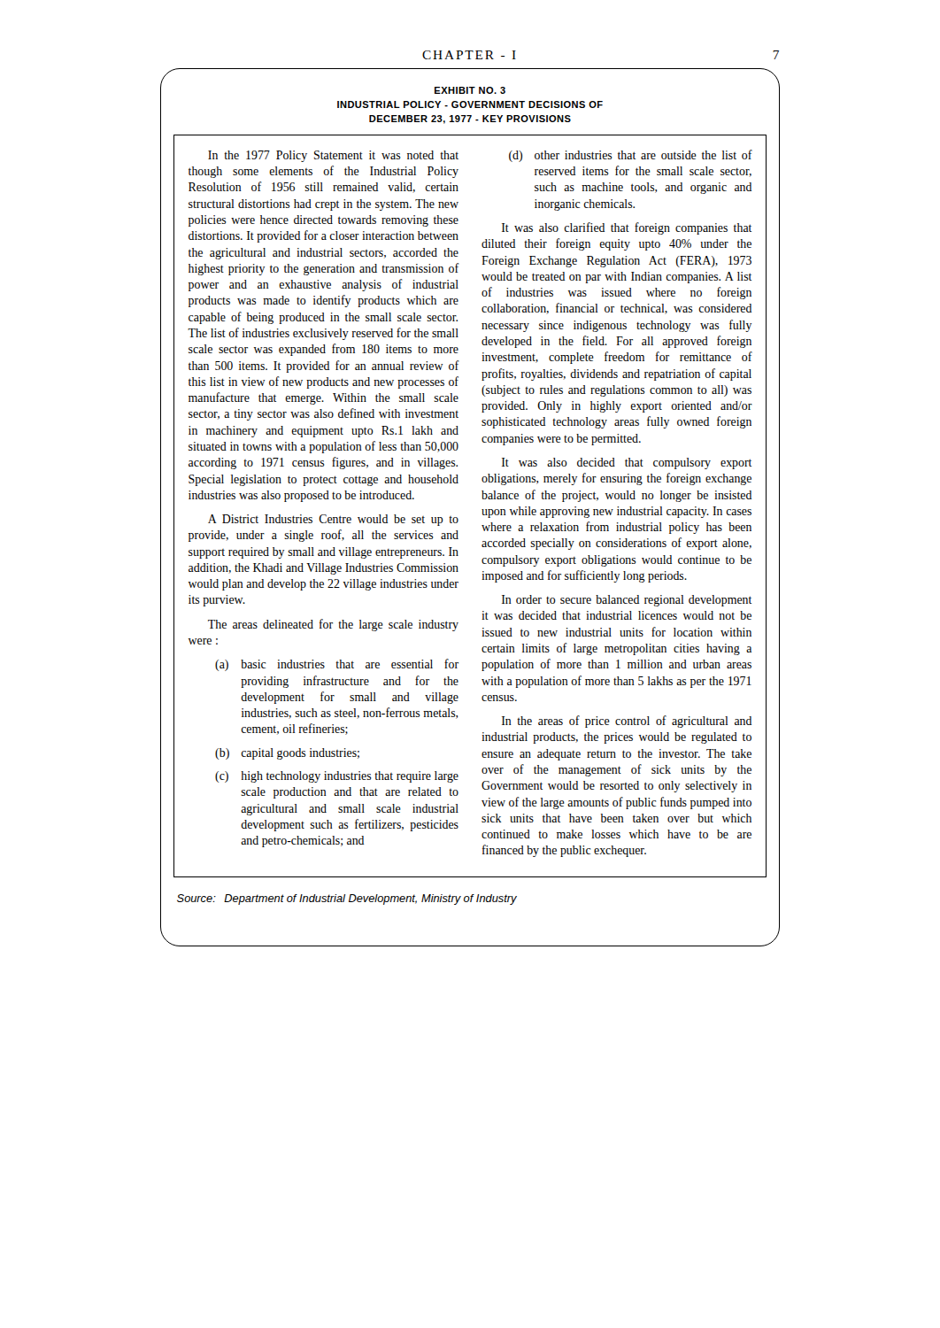CHAPTER - I 7
EXHIBIT NO. 3
INDUSTRIAL POLICY - GOVERNMENT DECISIONS OF
DECEMBER 23, 1977 - KEY PROVISIONS
In the 1977 Policy Statement it was noted that though some elements of the Industrial Policy Resolution of 1956 still remained valid, certain structural distortions had crept in the system. The new policies were hence directed towards removing these distortions. It provided for a closer interaction between the agricultural and industrial sectors, accorded the highest priority to the generation and transmission of power and an exhaustive analysis of industrial products was made to identify products which are capable of being produced in the small scale sector. The list of industries exclusively reserved for the small scale sector was expanded from 180 items to more than 500 items. It provided for an annual review of this list in view of new products and new processes of manufacture that emerge. Within the small scale sector, a tiny sector was also defined with investment in machinery and equipment upto Rs.1 lakh and situated in towns with a population of less than 50,000 according to 1971 census figures, and in villages. Special legislation to protect cottage and household industries was also proposed to be introduced.
A District Industries Centre would be set up to provide, under a single roof, all the services and support required by small and village entrepreneurs. In addition, the Khadi and Village Industries Commission would plan and develop the 22 village industries under its purview.
The areas delineated for the large scale industry were :
(a) basic industries that are essential for providing infrastructure and for the development for small and village industries, such as steel, non-ferrous metals, cement, oil refineries;
(b) capital goods industries;
(c) high technology industries that require large scale production and that are related to agricultural and small scale industrial development such as fertilizers, pesticides and petro-chemicals; and
(d) other industries that are outside the list of reserved items for the small scale sector, such as machine tools, and organic and inorganic chemicals.
It was also clarified that foreign companies that diluted their foreign equity upto 40% under the Foreign Exchange Regulation Act (FERA), 1973 would be treated on par with Indian companies. A list of industries was issued where no foreign collaboration, financial or technical, was considered necessary since indigenous technology was fully developed in the field. For all approved foreign investment, complete freedom for remittance of profits, royalties, dividends and repatriation of capital (subject to rules and regulations common to all) was provided. Only in highly export oriented and/or sophisticated technology areas fully owned foreign companies were to be permitted.
It was also decided that compulsory export obligations, merely for ensuring the foreign exchange balance of the project, would no longer be insisted upon while approving new industrial capacity. In cases where a relaxation from industrial policy has been accorded specially on considerations of export alone, compulsory export obligations would continue to be imposed and for sufficiently long periods.
In order to secure balanced regional development it was decided that industrial licences would not be issued to new industrial units for location within certain limits of large metropolitan cities having a population of more than 1 million and urban areas with a population of more than 5 lakhs as per the 1971 census.
In the areas of price control of agricultural and industrial products, the prices would be regulated to ensure an adequate return to the investor. The take over of the management of sick units by the Government would be resorted to only selectively in view of the large amounts of public funds pumped into sick units that have been taken over but which continued to make losses which have to be are financed by the public exchequer.
Source: Department of Industrial Development, Ministry of Industry